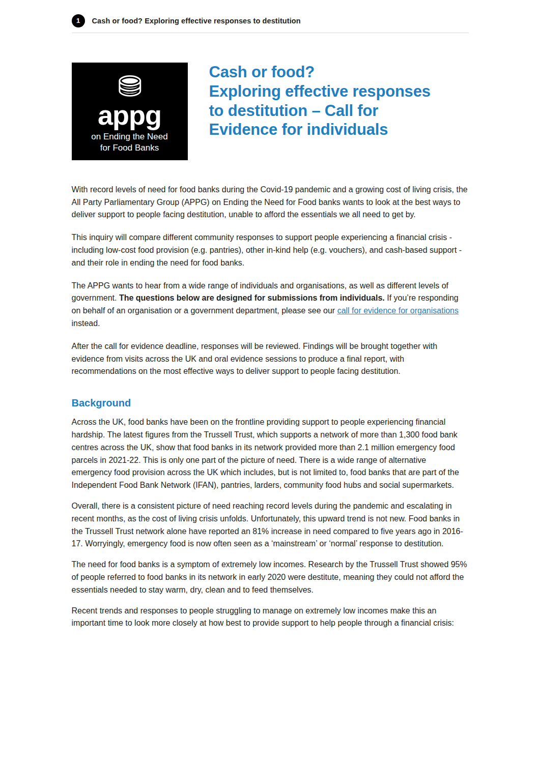1
Cash or food? Exploring effective responses to destitution
⛃
appg
on Ending the Need
for Food Banks
Cash or food?
Exploring effective responses
to destitution – Call for
Evidence for individuals
With record levels of need for food banks during the Covid-19 pandemic and a growing cost of living crisis, the All Party Parliamentary Group (APPG) on Ending the Need for Food banks wants to look at the best ways to deliver support to people facing destitution, unable to afford the essentials we all need to get by.
This inquiry will compare different community responses to support people experiencing a financial crisis - including low-cost food provision (e.g. pantries), other in-kind help (e.g. vouchers), and cash-based support - and their role in ending the need for food banks.
The APPG wants to hear from a wide range of individuals and organisations, as well as different levels of government. The questions below are designed for submissions from individuals. If you’re responding on behalf of an organisation or a government department, please see our call for evidence for organisations instead.
After the call for evidence deadline, responses will be reviewed. Findings will be brought together with evidence from visits across the UK and oral evidence sessions to produce a final report, with recommendations on the most effective ways to deliver support to people facing destitution.
Background
Across the UK, food banks have been on the frontline providing support to people experiencing financial hardship. The latest figures from the Trussell Trust, which supports a network of more than 1,300 food bank centres across the UK, show that food banks in its network provided more than 2.1 million emergency food parcels in 2021-22. This is only one part of the picture of need. There is a wide range of alternative emergency food provision across the UK which includes, but is not limited to, food banks that are part of the Independent Food Bank Network (IFAN), pantries, larders, community food hubs and social supermarkets.
Overall, there is a consistent picture of need reaching record levels during the pandemic and escalating in recent months, as the cost of living crisis unfolds. Unfortunately, this upward trend is not new. Food banks in the Trussell Trust network alone have reported an 81% increase in need compared to five years ago in 2016-17. Worryingly, emergency food is now often seen as a ‘mainstream’ or ‘normal’ response to destitution.
The need for food banks is a symptom of extremely low incomes. Research by the Trussell Trust showed 95% of people referred to food banks in its network in early 2020 were destitute, meaning they could not afford the essentials needed to stay warm, dry, clean and to feed themselves.
Recent trends and responses to people struggling to manage on extremely low incomes make this an important time to look more closely at how best to provide support to help people through a financial crisis: